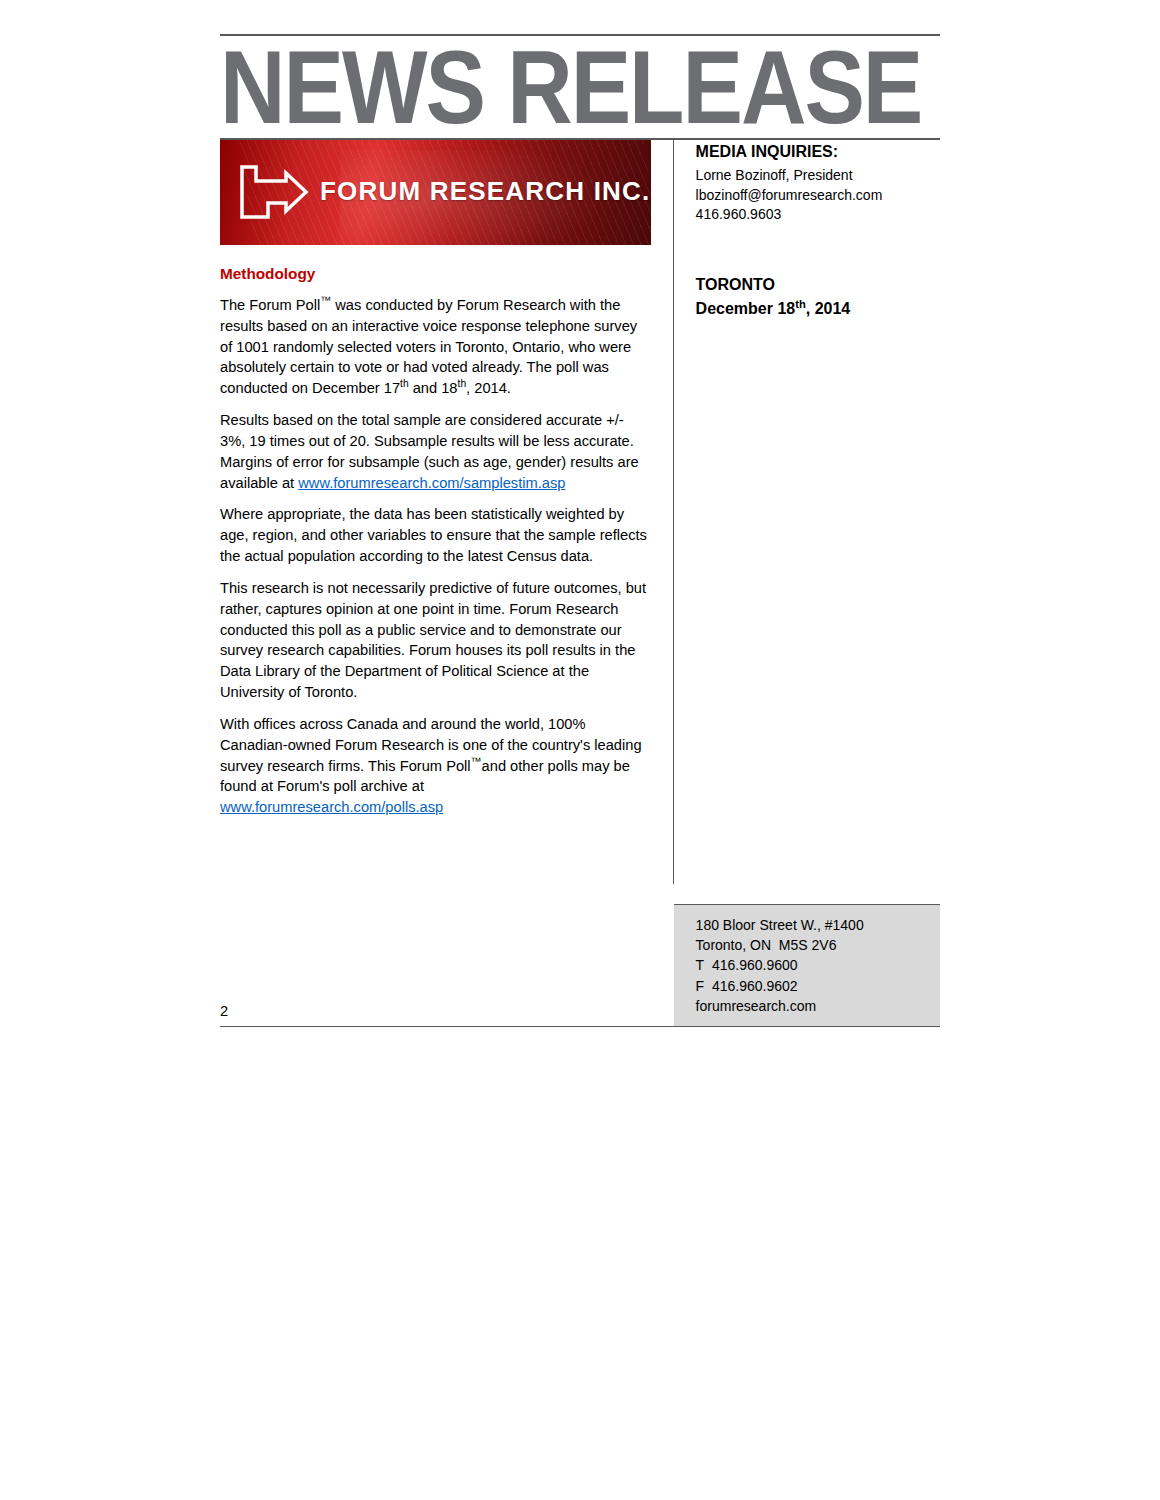NEWS RELEASE
FORUM RESEARCH INC.
Methodology
The Forum Poll™ was conducted by Forum Research with the results based on an interactive voice response telephone survey of 1001 randomly selected voters in Toronto, Ontario, who were absolutely certain to vote or had voted already. The poll was conducted on December 17th and 18th, 2014.
Results based on the total sample are considered accurate +/- 3%, 19 times out of 20. Subsample results will be less accurate. Margins of error for subsample (such as age, gender) results are available at www.forumresearch.com/samplestim.asp
Where appropriate, the data has been statistically weighted by age, region, and other variables to ensure that the sample reflects the actual population according to the latest Census data.
This research is not necessarily predictive of future outcomes, but rather, captures opinion at one point in time. Forum Research conducted this poll as a public service and to demonstrate our survey research capabilities. Forum houses its poll results in the Data Library of the Department of Political Science at the University of Toronto.
With offices across Canada and around the world, 100% Canadian-owned Forum Research is one of the country's leading survey research firms. This Forum Poll™and other polls may be found at Forum's poll archive at www.forumresearch.com/polls.asp
MEDIA INQUIRIES:
Lorne Bozinoff, President
lbozinoff@forumresearch.com
416.960.9603
TORONTO
December 18th, 2014
2
180 Bloor Street W., #1400
Toronto, ON M5S 2V6
T 416.960.9600
F 416.960.9602
forumresearch.com